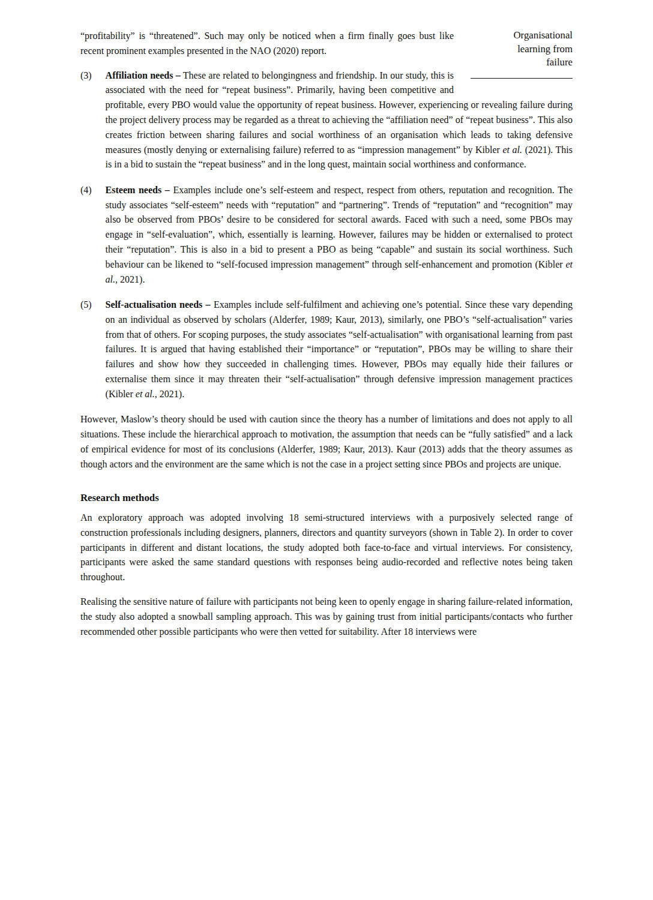Organisational
learning from
failure
“profitability” is “threatened”. Such may only be noticed when a firm finally goes bust like recent prominent examples presented in the NAO (2020) report.
(3) Affiliation needs – These are related to belongingness and friendship. In our study, this is associated with the need for “repeat business”. Primarily, having been competitive and profitable, every PBO would value the opportunity of repeat business. However, experiencing or revealing failure during the project delivery process may be regarded as a threat to achieving the “affiliation need” of “repeat business”. This also creates friction between sharing failures and social worthiness of an organisation which leads to taking defensive measures (mostly denying or externalising failure) referred to as “impression management” by Kibler et al. (2021). This is in a bid to sustain the “repeat business” and in the long quest, maintain social worthiness and conformance.
(4) Esteem needs – Examples include one’s self-esteem and respect, respect from others, reputation and recognition. The study associates “self-esteem” needs with “reputation” and “partnering”. Trends of “reputation” and “recognition” may also be observed from PBOs’ desire to be considered for sectoral awards. Faced with such a need, some PBOs may engage in “self-evaluation”, which, essentially is learning. However, failures may be hidden or externalised to protect their “reputation”. This is also in a bid to present a PBO as being “capable” and sustain its social worthiness. Such behaviour can be likened to “self-focused impression management” through self-enhancement and promotion (Kibler et al., 2021).
(5) Self-actualisation needs – Examples include self-fulfilment and achieving one’s potential. Since these vary depending on an individual as observed by scholars (Alderfer, 1989; Kaur, 2013), similarly, one PBO’s “self-actualisation” varies from that of others. For scoping purposes, the study associates “self-actualisation” with organisational learning from past failures. It is argued that having established their “importance” or “reputation”, PBOs may be willing to share their failures and show how they succeeded in challenging times. However, PBOs may equally hide their failures or externalise them since it may threaten their “self-actualisation” through defensive impression management practices (Kibler et al., 2021).
However, Maslow’s theory should be used with caution since the theory has a number of limitations and does not apply to all situations. These include the hierarchical approach to motivation, the assumption that needs can be “fully satisfied” and a lack of empirical evidence for most of its conclusions (Alderfer, 1989; Kaur, 2013). Kaur (2013) adds that the theory assumes as though actors and the environment are the same which is not the case in a project setting since PBOs and projects are unique.
Research methods
An exploratory approach was adopted involving 18 semi-structured interviews with a purposively selected range of construction professionals including designers, planners, directors and quantity surveyors (shown in Table 2). In order to cover participants in different and distant locations, the study adopted both face-to-face and virtual interviews. For consistency, participants were asked the same standard questions with responses being audio-recorded and reflective notes being taken throughout.
Realising the sensitive nature of failure with participants not being keen to openly engage in sharing failure-related information, the study also adopted a snowball sampling approach. This was by gaining trust from initial participants/contacts who further recommended other possible participants who were then vetted for suitability. After 18 interviews were